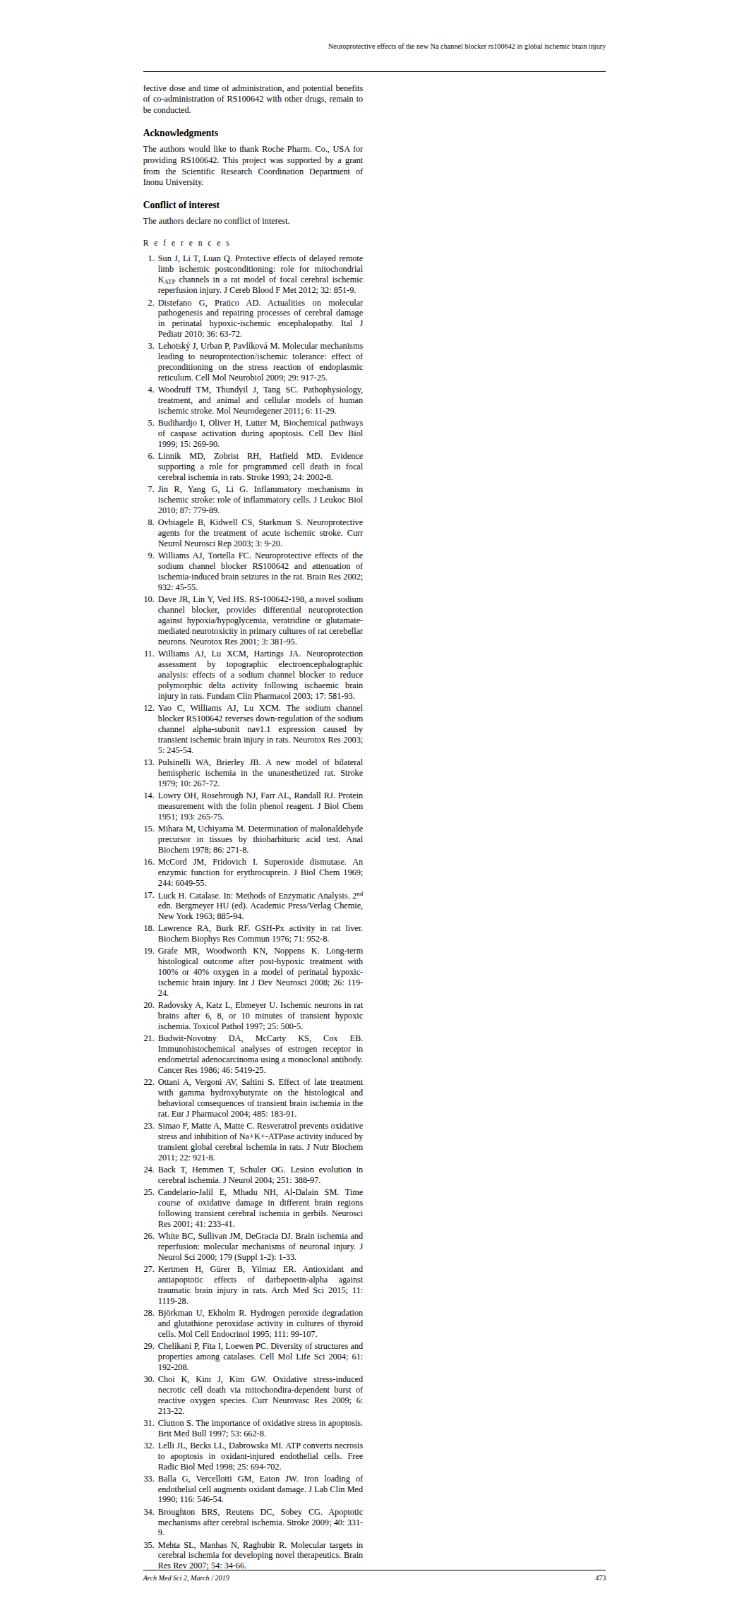Neuroprotective effects of the new Na channel blocker rs100642 in global ischemic brain injury
fective dose and time of administration, and potential benefits of co-administration of RS100642 with other drugs, remain to be conducted.
Acknowledgments
The authors would like to thank Roche Pharm. Co., USA for providing RS100642. This project was supported by a grant from the Scientific Research Coordination Department of Inonu University.
Conflict of interest
The authors declare no conflict of interest.
R e f e r e n c e s
Sun J, Li T, Luan Q. Protective effects of delayed remote limb ischemic postconditioning: role for mitochondrial KATP channels in a rat model of focal cerebral ischemic reperfusion injury. J Cereb Blood F Met 2012; 32: 851-9.
Distefano G, Pratico AD. Actualities on molecular pathogenesis and repairing processes of cerebral damage in perinatal hypoxic-ischemic encephalopathy. Ital J Pediatr 2010; 36: 63-72.
Lehotský J, Urban P, Pavlíková M. Molecular mechanisms leading to neuroprotection/ischemic tolerance: effect of preconditioning on the stress reaction of endoplasmic reticulum. Cell Mol Neurobiol 2009; 29: 917-25.
Woodruff TM, Thundyil J, Tang SC. Pathophysiology, treatment, and animal and cellular models of human ischemic stroke. Mol Neurodegener 2011; 6: 11-29.
Budihardjo I, Oliver H, Lutter M, Biochemical pathways of caspase activation during apoptosis. Cell Dev Biol 1999; 15: 269-90.
Linnik MD, Zobrist RH, Hatfield MD. Evidence supporting a role for programmed cell death in focal cerebral ischemia in rats. Stroke 1993; 24: 2002-8.
Jin R, Yang G, Li G. Inflammatory mechanisms in ischemic stroke: role of inflammatory cells. J Leukoc Biol 2010; 87: 779-89.
Ovbiagele B, Kidwell CS, Starkman S. Neuroprotective agents for the treatment of acute ischemic stroke. Curr Neurol Neurosci Rep 2003; 3: 9-20.
Williams AJ, Tortella FC. Neuroprotective effects of the sodium channel blocker RS100642 and attenuation of ischemia-induced brain seizures in the rat. Brain Res 2002; 932: 45-55.
Dave JR, Lin Y, Ved HS. RS-100642-198, a novel sodium channel blocker, provides differential neuroprotection against hypoxia/hypoglycemia, veratridine or glutamate-mediated neurotoxicity in primary cultures of rat cerebellar neurons. Neurotox Res 2001; 3: 381-95.
Williams AJ, Lu XCM, Hartings JA. Neuroprotection assessment by topographic electroencephalographic analysis: effects of a sodium channel blocker to reduce polymorphic delta activity following ischaemic brain injury in rats. Fundam Clin Pharmacol 2003; 17: 581-93.
Yao C, Williams AJ, Lu XCM. The sodium channel blocker RS100642 reverses down-regulation of the sodium channel alpha-subunit nav1.1 expression caused by transient ischemic brain injury in rats. Neurotox Res 2003; 5: 245-54.
Pulsinelli WA, Brierley JB. A new model of bilateral hemispheric ischemia in the unanesthetized rat. Stroke 1979; 10: 267-72.
Lowry OH, Rosebrough NJ, Farr AL, Randall RJ. Protein measurement with the folin phenol reagent. J Biol Chem 1951; 193: 265-75.
Mihara M, Uchiyama M. Determination of malonaldehyde precursor in tissues by thiobarbituric acid test. Anal Biochem 1978; 86: 271-8.
McCord JM, Fridovich I. Superoxide dismutase. An enzymic function for erythrocuprein. J Biol Chem 1969; 244: 6049-55.
Luck H. Catalase. In: Methods of Enzymatic Analysis. 2nd edn. Bergmeyer HU (ed). Academic Press/Verlag Chemie, New York 1963; 885-94.
Lawrence RA, Burk RF. GSH-Px activity in rat liver. Biochem Biophys Res Commun 1976; 71: 952-8.
Grafe MR, Woodworth KN, Noppens K. Long-term histological outcome after post-hypoxic treatment with 100% or 40% oxygen in a model of perinatal hypoxic-ischemic brain injury. Int J Dev Neurosci 2008; 26: 119-24.
Radovsky A, Katz L, Ebmeyer U. Ischemic neurons in rat brains after 6, 8, or 10 minutes of transient hypoxic ischemia. Toxicol Pathol 1997; 25: 500-5.
Budwit-Novotny DA, McCarty KS, Cox EB. Immunohistochemical analyses of estrogen receptor in endometrial adenocarcinoma using a monoclonal antibody. Cancer Res 1986; 46: 5419-25.
Ottani A, Vergoni AV, Saltini S. Effect of late treatment with gamma hydroxybutyrate on the histological and behavioral consequences of transient brain ischemia in the rat. Eur J Pharmacol 2004; 485: 183-91.
Simao F, Matte A, Matte C. Resveratrol prevents oxidative stress and inhibition of Na+K+-ATPase activity induced by transient global cerebral ischemia in rats. J Nutr Biochem 2011; 22: 921-8.
Back T, Hemmen T, Schuler OG. Lesion evolution in cerebral ischemia. J Neurol 2004; 251: 388-97.
Candelario-Jalil E, Mhadu NH, Al-Dalain SM. Time course of oxidative damage in different brain regions following transient cerebral ischemia in gerbils. Neurosci Res 2001; 41: 233-41.
White BC, Sullivan JM, DeGracia DJ. Brain ischemia and reperfusion: molecular mechanisms of neuronal injury. J Neurol Sci 2000; 179 (Suppl 1-2): 1-33.
Kertmen H, Gürer B, Yilmaz ER. Antioxidant and antiapoptotic effects of darbepoetin-alpha against traumatic brain injury in rats. Arch Med Sci 2015; 11: 1119-28.
Björkman U, Ekholm R. Hydrogen peroxide degradation and glutathione peroxidase activity in cultures of thyroid cells. Mol Cell Endocrinol 1995; 111: 99-107.
Chelikani P, Fita I, Loewen PC. Diversity of structures and properties among catalases. Cell Mol Life Sci 2004; 61: 192-208.
Choi K, Kim J, Kim GW. Oxidative stress-induced necrotic cell death via mitochondira-dependent burst of reactive oxygen species. Curr Neurovasc Res 2009; 6: 213-22.
Clutton S. The importance of oxidative stress in apoptosis. Brit Med Bull 1997; 53: 662-8.
Lelli JL, Becks LL, Dabrowska MI. ATP converts necrosis to apoptosis in oxidant-injured endothelial cells. Free Radic Biol Med 1998; 25: 694-702.
Balla G, Vercellotti GM, Eaton JW. Iron loading of endothelial cell augments oxidant damage. J Lab Clin Med 1990; 116: 546-54.
Broughton BRS, Reutens DC, Sobey CG. Apoptotic mechanisms after cerebral ischemia. Stroke 2009; 40: 331-9.
Mehta SL, Manhas N, Raghubir R. Molecular targets in cerebral ischemia for developing novel therapeutics. Brain Res Rev 2007; 54: 34-66.
Arch Med Sci 2, March / 2019
473